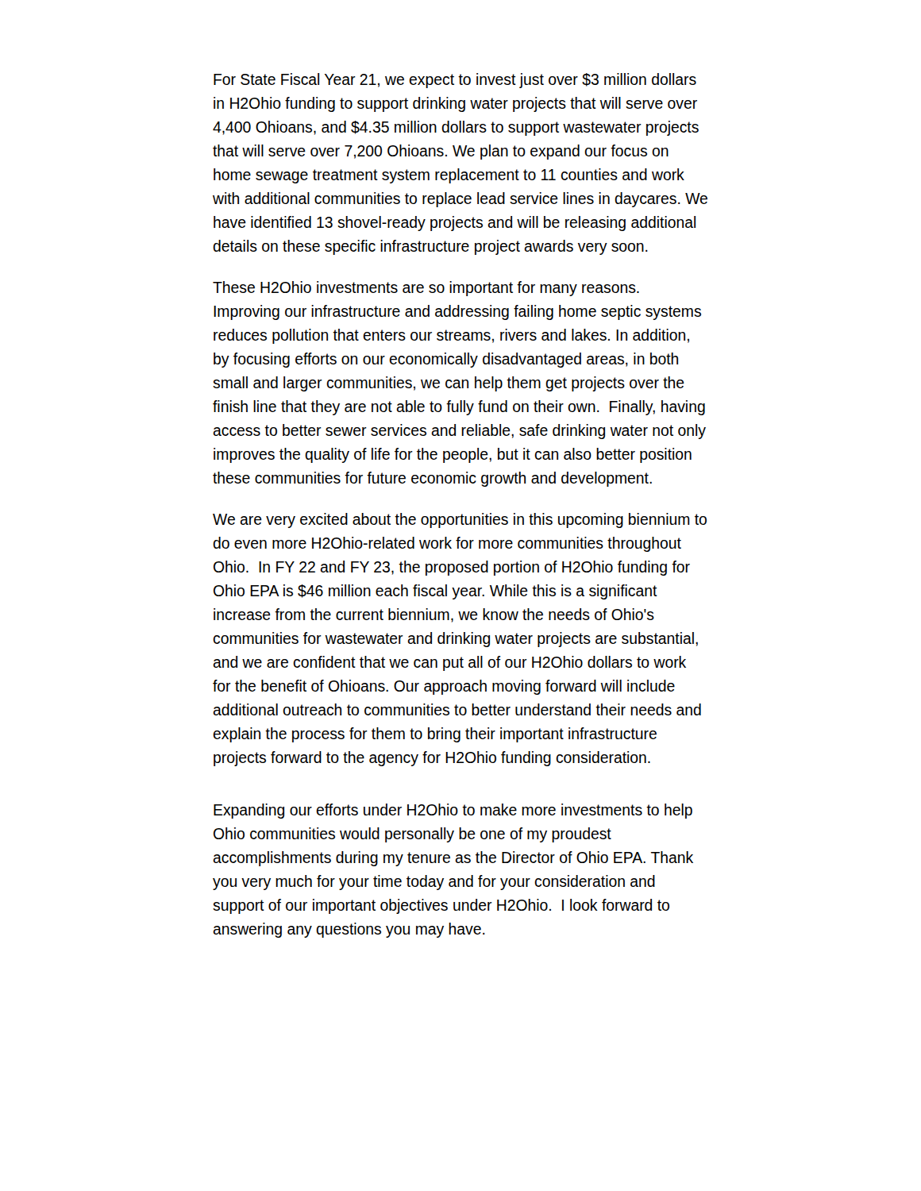For State Fiscal Year 21, we expect to invest just over $3 million dollars in H2Ohio funding to support drinking water projects that will serve over 4,400 Ohioans, and $4.35 million dollars to support wastewater projects that will serve over 7,200 Ohioans. We plan to expand our focus on home sewage treatment system replacement to 11 counties and work with additional communities to replace lead service lines in daycares. We have identified 13 shovel-ready projects and will be releasing additional details on these specific infrastructure project awards very soon.
These H2Ohio investments are so important for many reasons. Improving our infrastructure and addressing failing home septic systems reduces pollution that enters our streams, rivers and lakes. In addition, by focusing efforts on our economically disadvantaged areas, in both small and larger communities, we can help them get projects over the finish line that they are not able to fully fund on their own. Finally, having access to better sewer services and reliable, safe drinking water not only improves the quality of life for the people, but it can also better position these communities for future economic growth and development.
We are very excited about the opportunities in this upcoming biennium to do even more H2Ohio-related work for more communities throughout Ohio. In FY 22 and FY 23, the proposed portion of H2Ohio funding for Ohio EPA is $46 million each fiscal year. While this is a significant increase from the current biennium, we know the needs of Ohio's communities for wastewater and drinking water projects are substantial, and we are confident that we can put all of our H2Ohio dollars to work for the benefit of Ohioans. Our approach moving forward will include additional outreach to communities to better understand their needs and explain the process for them to bring their important infrastructure projects forward to the agency for H2Ohio funding consideration.
Expanding our efforts under H2Ohio to make more investments to help Ohio communities would personally be one of my proudest accomplishments during my tenure as the Director of Ohio EPA. Thank you very much for your time today and for your consideration and support of our important objectives under H2Ohio. I look forward to answering any questions you may have.